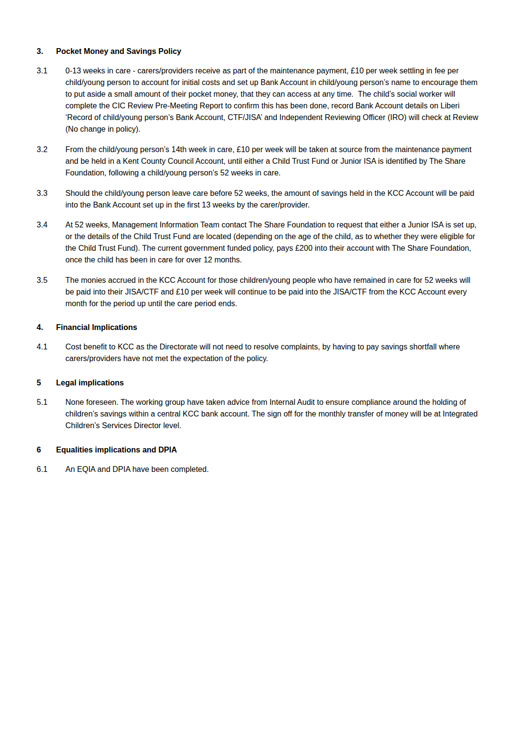3. Pocket Money and Savings Policy
3.1
0-13 weeks in care - carers/providers receive as part of the maintenance payment, £10 per week settling in fee per child/young person to account for initial costs and set up Bank Account in child/young person’s name to encourage them to put aside a small amount of their pocket money, that they can access at any time. The child’s social worker will complete the CIC Review Pre-Meeting Report to confirm this has been done, record Bank Account details on Liberi ‘Record of child/young person’s Bank Account, CTF/JISA’ and Independent Reviewing Officer (IRO) will check at Review (No change in policy).
3.2
From the child/young person’s 14th week in care, £10 per week will be taken at source from the maintenance payment and be held in a Kent County Council Account, until either a Child Trust Fund or Junior ISA is identified by The Share Foundation, following a child/young person’s 52 weeks in care.
3.3
Should the child/young person leave care before 52 weeks, the amount of savings held in the KCC Account will be paid into the Bank Account set up in the first 13 weeks by the carer/provider.
3.4
At 52 weeks, Management Information Team contact The Share Foundation to request that either a Junior ISA is set up, or the details of the Child Trust Fund are located (depending on the age of the child, as to whether they were eligible for the Child Trust Fund). The current government funded policy, pays £200 into their account with The Share Foundation, once the child has been in care for over 12 months.
3.5
The monies accrued in the KCC Account for those children/young people who have remained in care for 52 weeks will be paid into their JISA/CTF and £10 per week will continue to be paid into the JISA/CTF from the KCC Account every month for the period up until the care period ends.
4. Financial Implications
4.1
Cost benefit to KCC as the Directorate will not need to resolve complaints, by having to pay savings shortfall where carers/providers have not met the expectation of the policy.
5 Legal implications
5.1
None foreseen. The working group have taken advice from Internal Audit to ensure compliance around the holding of children’s savings within a central KCC bank account. The sign off for the monthly transfer of money will be at Integrated Children’s Services Director level.
6 Equalities implications and DPIA
6.1
An EQIA and DPIA have been completed.